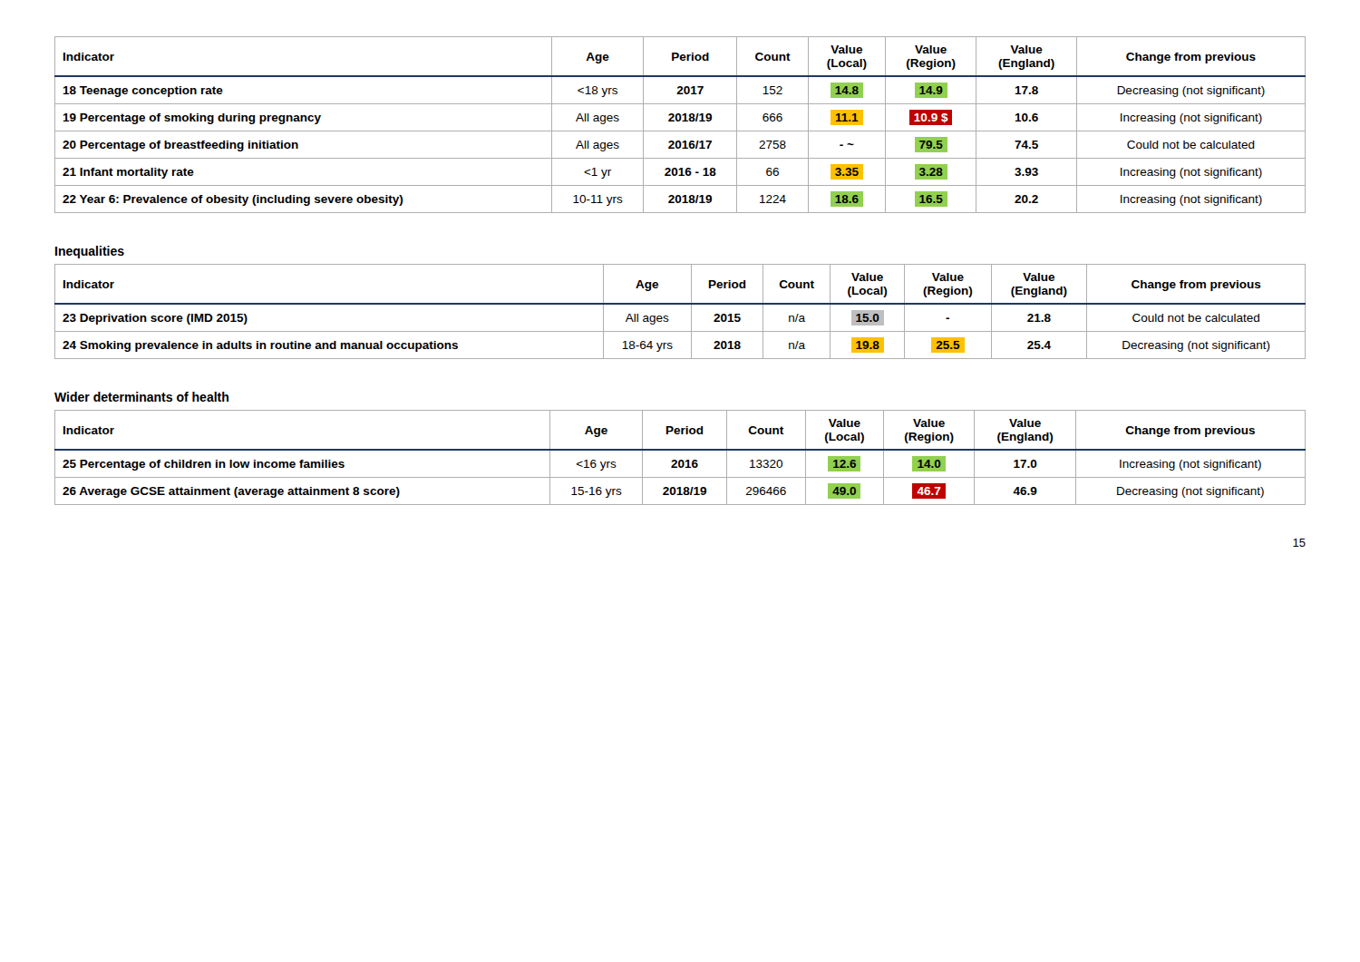| Indicator | Age | Period | Count | Value (Local) | Value (Region) | Value (England) | Change from previous |
| --- | --- | --- | --- | --- | --- | --- | --- |
| 18 Teenage conception rate | <18 yrs | 2017 | 152 | 14.8 | 14.9 | 17.8 | Decreasing (not significant) |
| 19 Percentage of smoking during pregnancy | All ages | 2018/19 | 666 | 11.1 | 10.9 $ | 10.6 | Increasing (not significant) |
| 20 Percentage of breastfeeding initiation | All ages | 2016/17 | 2758 | - ~ | 79.5 | 74.5 | Could not be calculated |
| 21 Infant mortality rate | <1 yr | 2016 - 18 | 66 | 3.35 | 3.28 | 3.93 | Increasing (not significant) |
| 22 Year 6: Prevalence of obesity (including severe obesity) | 10-11 yrs | 2018/19 | 1224 | 18.6 | 16.5 | 20.2 | Increasing (not significant) |
Inequalities
| Indicator | Age | Period | Count | Value (Local) | Value (Region) | Value (England) | Change from previous |
| --- | --- | --- | --- | --- | --- | --- | --- |
| 23 Deprivation score (IMD 2015) | All ages | 2015 | n/a | 15.0 | - | 21.8 | Could not be calculated |
| 24 Smoking prevalence in adults in routine and manual occupations | 18-64 yrs | 2018 | n/a | 19.8 | 25.5 | 25.4 | Decreasing (not significant) |
Wider determinants of health
| Indicator | Age | Period | Count | Value (Local) | Value (Region) | Value (England) | Change from previous |
| --- | --- | --- | --- | --- | --- | --- | --- |
| 25 Percentage of children in low income families | <16 yrs | 2016 | 13320 | 12.6 | 14.0 | 17.0 | Increasing (not significant) |
| 26 Average GCSE attainment (average attainment 8 score) | 15-16 yrs | 2018/19 | 296466 | 49.0 | 46.7 | 46.9 | Decreasing (not significant) |
15